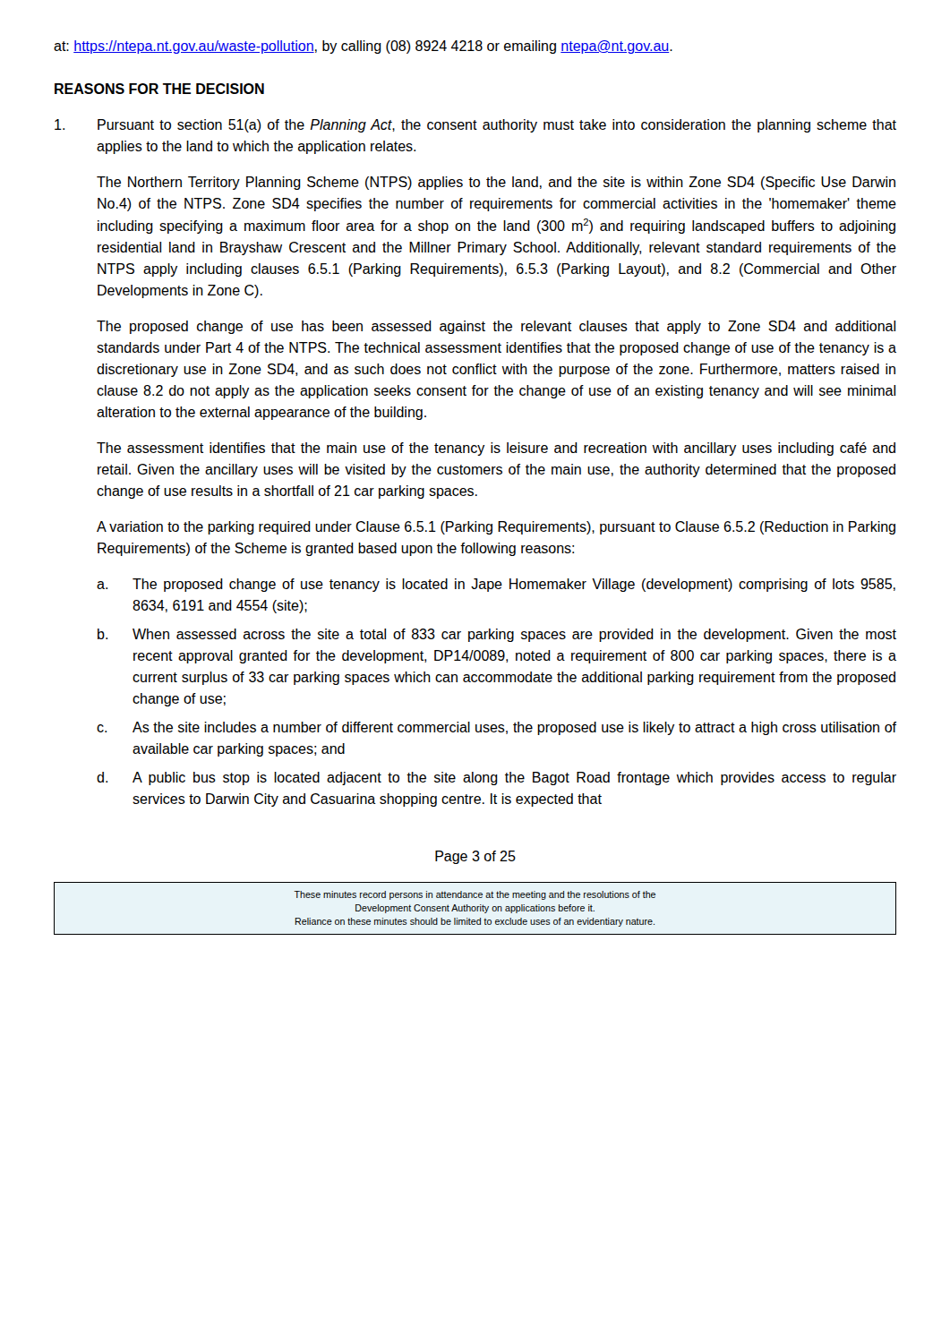at: https://ntepa.nt.gov.au/waste-pollution, by calling (08) 8924 4218 or emailing ntepa@nt.gov.au.
REASONS FOR THE DECISION
1.
Pursuant to section 51(a) of the Planning Act, the consent authority must take into consideration the planning scheme that applies to the land to which the application relates.
The Northern Territory Planning Scheme (NTPS) applies to the land, and the site is within Zone SD4 (Specific Use Darwin No.4) of the NTPS. Zone SD4 specifies the number of requirements for commercial activities in the 'homemaker' theme including specifying a maximum floor area for a shop on the land (300 m2) and requiring landscaped buffers to adjoining residential land in Brayshaw Crescent and the Millner Primary School. Additionally, relevant standard requirements of the NTPS apply including clauses 6.5.1 (Parking Requirements), 6.5.3 (Parking Layout), and 8.2 (Commercial and Other Developments in Zone C).
The proposed change of use has been assessed against the relevant clauses that apply to Zone SD4 and additional standards under Part 4 of the NTPS. The technical assessment identifies that the proposed change of use of the tenancy is a discretionary use in Zone SD4, and as such does not conflict with the purpose of the zone. Furthermore, matters raised in clause 8.2 do not apply as the application seeks consent for the change of use of an existing tenancy and will see minimal alteration to the external appearance of the building.
The assessment identifies that the main use of the tenancy is leisure and recreation with ancillary uses including café and retail. Given the ancillary uses will be visited by the customers of the main use, the authority determined that the proposed change of use results in a shortfall of 21 car parking spaces.
A variation to the parking required under Clause 6.5.1 (Parking Requirements), pursuant to Clause 6.5.2 (Reduction in Parking Requirements) of the Scheme is granted based upon the following reasons:
a. The proposed change of use tenancy is located in Jape Homemaker Village (development) comprising of lots 9585, 8634, 6191 and 4554 (site);
b. When assessed across the site a total of 833 car parking spaces are provided in the development. Given the most recent approval granted for the development, DP14/0089, noted a requirement of 800 car parking spaces, there is a current surplus of 33 car parking spaces which can accommodate the additional parking requirement from the proposed change of use;
c. As the site includes a number of different commercial uses, the proposed use is likely to attract a high cross utilisation of available car parking spaces; and
d. A public bus stop is located adjacent to the site along the Bagot Road frontage which provides access to regular services to Darwin City and Casuarina shopping centre. It is expected that
Page 3 of 25
These minutes record persons in attendance at the meeting and the resolutions of the
Development Consent Authority on applications before it.
Reliance on these minutes should be limited to exclude uses of an evidentiary nature.